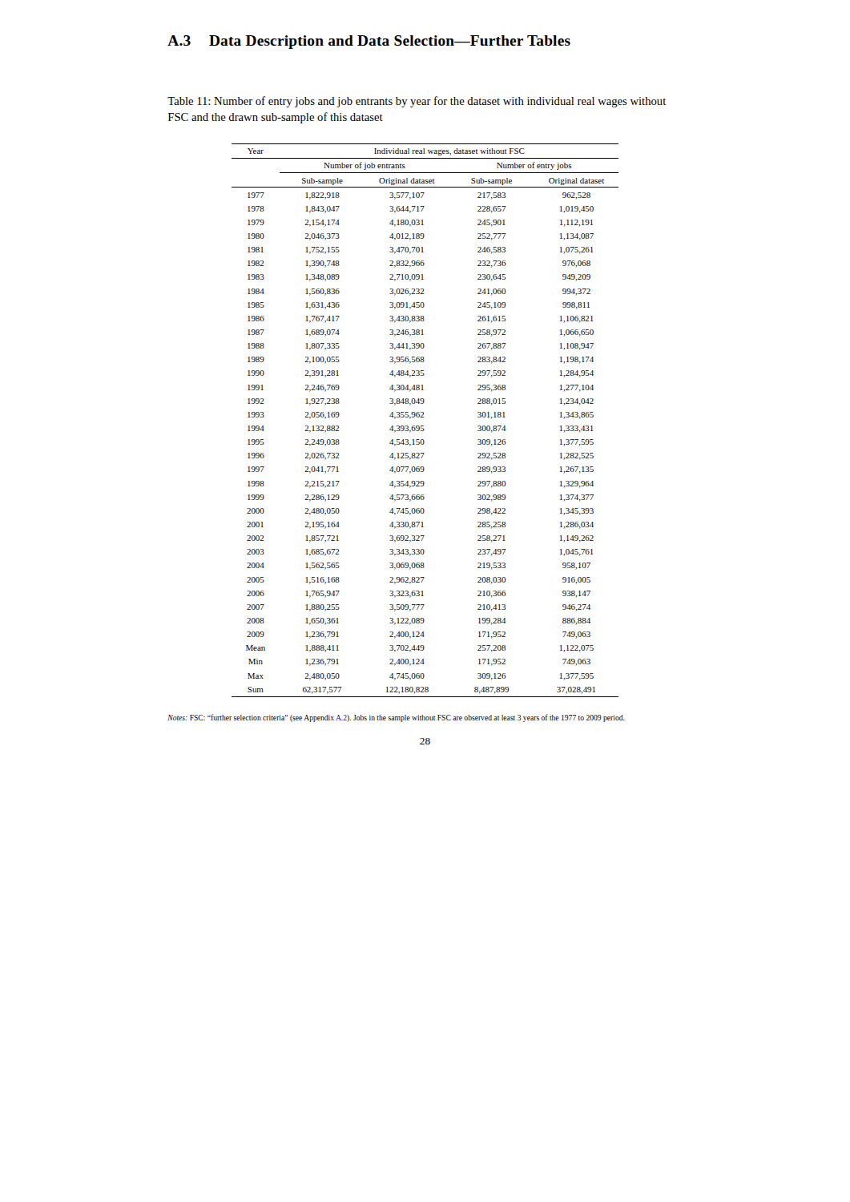A.3 Data Description and Data Selection—Further Tables
Table 11: Number of entry jobs and job entrants by year for the dataset with individual real wages without FSC and the drawn sub-sample of this dataset
| Year | Individual real wages, dataset without FSC |
| --- | --- |
| | Number of job entrants | Number of entry jobs |
| | Sub-sample | Original dataset | Sub-sample | Original dataset |
| 1977 | 1,822,918 | 3,577,107 | 217,583 | 962,528 |
| 1978 | 1,843,047 | 3,644,717 | 228,657 | 1,019,450 |
| 1979 | 2,154,174 | 4,180,031 | 245,901 | 1,112,191 |
| 1980 | 2,046,373 | 4,012,189 | 252,777 | 1,134,087 |
| 1981 | 1,752,155 | 3,470,701 | 246,583 | 1,075,261 |
| 1982 | 1,390,748 | 2,832,966 | 232,736 | 976,068 |
| 1983 | 1,348,089 | 2,710,091 | 230,645 | 949,209 |
| 1984 | 1,560,836 | 3,026,232 | 241,060 | 994,372 |
| 1985 | 1,631,436 | 3,091,450 | 245,109 | 998,811 |
| 1986 | 1,767,417 | 3,430,838 | 261,615 | 1,106,821 |
| 1987 | 1,689,074 | 3,246,381 | 258,972 | 1,066,650 |
| 1988 | 1,807,335 | 3,441,390 | 267,887 | 1,108,947 |
| 1989 | 2,100,055 | 3,956,568 | 283,842 | 1,198,174 |
| 1990 | 2,391,281 | 4,484,235 | 297,592 | 1,284,954 |
| 1991 | 2,246,769 | 4,304,481 | 295,368 | 1,277,104 |
| 1992 | 1,927,238 | 3,848,049 | 288,015 | 1,234,042 |
| 1993 | 2,056,169 | 4,355,962 | 301,181 | 1,343,865 |
| 1994 | 2,132,882 | 4,393,695 | 300,874 | 1,333,431 |
| 1995 | 2,249,038 | 4,543,150 | 309,126 | 1,377,595 |
| 1996 | 2,026,732 | 4,125,827 | 292,528 | 1,282,525 |
| 1997 | 2,041,771 | 4,077,069 | 289,933 | 1,267,135 |
| 1998 | 2,215,217 | 4,354,929 | 297,880 | 1,329,964 |
| 1999 | 2,286,129 | 4,573,666 | 302,989 | 1,374,377 |
| 2000 | 2,480,050 | 4,745,060 | 298,422 | 1,345,393 |
| 2001 | 2,195,164 | 4,330,871 | 285,258 | 1,286,034 |
| 2002 | 1,857,721 | 3,692,327 | 258,271 | 1,149,262 |
| 2003 | 1,685,672 | 3,343,330 | 237,497 | 1,045,761 |
| 2004 | 1,562,565 | 3,069,068 | 219,533 | 958,107 |
| 2005 | 1,516,168 | 2,962,827 | 208,030 | 916,005 |
| 2006 | 1,765,947 | 3,323,631 | 210,366 | 938,147 |
| 2007 | 1,880,255 | 3,509,777 | 210,413 | 946,274 |
| 2008 | 1,650,361 | 3,122,089 | 199,284 | 886,884 |
| 2009 | 1,236,791 | 2,400,124 | 171,952 | 749,063 |
| Mean | 1,888,411 | 3,702,449 | 257,208 | 1,122,075 |
| Min | 1,236,791 | 2,400,124 | 171,952 | 749,063 |
| Max | 2,480,050 | 4,745,060 | 309,126 | 1,377,595 |
| Sum | 62,317,577 | 122,180,828 | 8,487,899 | 37,028,491 |
Notes: FSC: “further selection criteria” (see Appendix A.2). Jobs in the sample without FSC are observed at least 3 years of the 1977 to 2009 period.
28